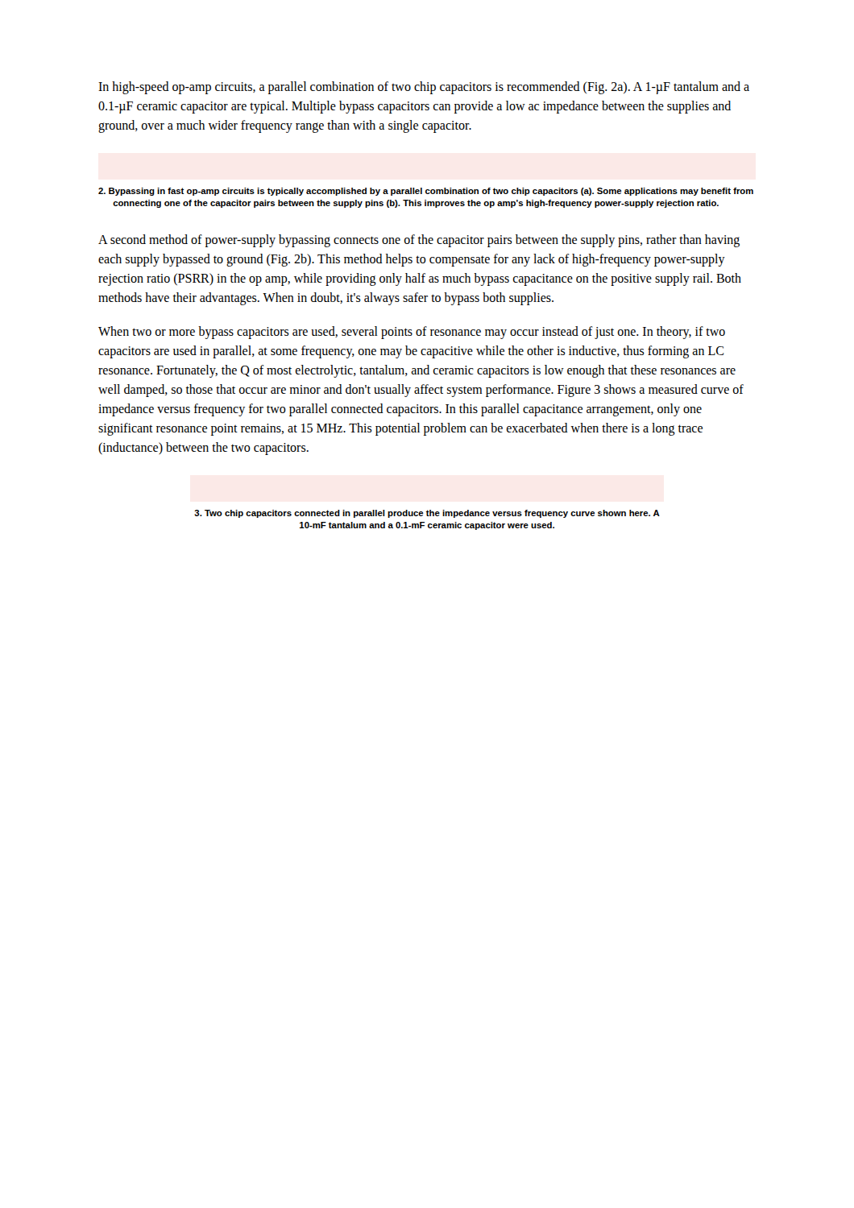In high-speed op-amp circuits, a parallel combination of two chip capacitors is recommended (Fig. 2a). A 1-µF tantalum and a 0.1-µF ceramic capacitor are typical. Multiple bypass capacitors can provide a low ac impedance between the supplies and ground, over a much wider frequency range than with a single capacitor.
2. Bypassing in fast op-amp circuits is typically accomplished by a parallel combination of two chip capacitors (a). Some applications may benefit from connecting one of the capacitor pairs between the supply pins (b). This improves the op amp's high-frequency power-supply rejection ratio.
A second method of power-supply bypassing connects one of the capacitor pairs between the supply pins, rather than having each supply bypassed to ground (Fig. 2b). This method helps to compensate for any lack of high-frequency power-supply rejection ratio (PSRR) in the op amp, while providing only half as much bypass capacitance on the positive supply rail. Both methods have their advantages. When in doubt, it's always safer to bypass both supplies.
When two or more bypass capacitors are used, several points of resonance may occur instead of just one. In theory, if two capacitors are used in parallel, at some frequency, one may be capacitive while the other is inductive, thus forming an LC resonance. Fortunately, the Q of most electrolytic, tantalum, and ceramic capacitors is low enough that these resonances are well damped, so those that occur are minor and don't usually affect system performance. Figure 3 shows a measured curve of impedance versus frequency for two parallel connected capacitors. In this parallel capacitance arrangement, only one significant resonance point remains, at 15 MHz. This potential problem can be exacerbated when there is a long trace (inductance) between the two capacitors.
3. Two chip capacitors connected in parallel produce the impedance versus frequency curve shown here. A 10-mF tantalum and a 0.1-mF ceramic capacitor were used.